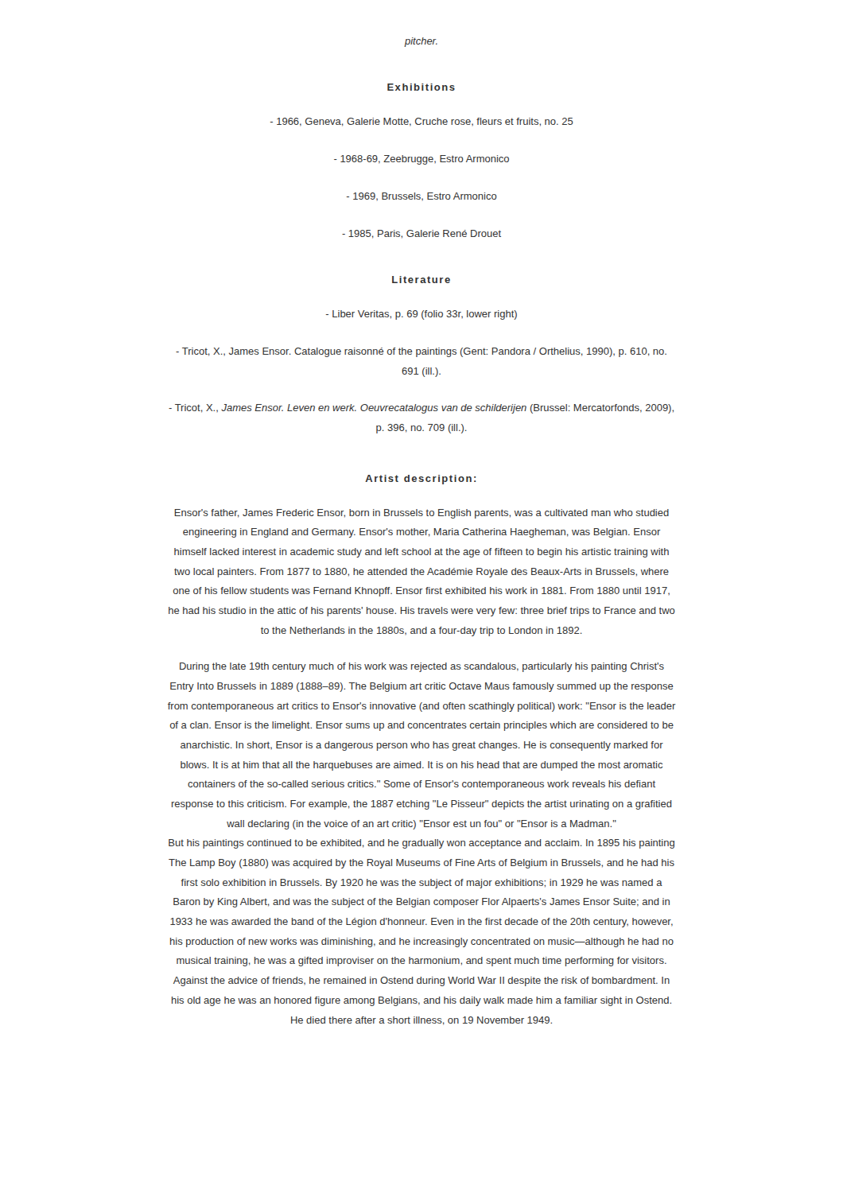pitcher.
Exhibitions
- 1966, Geneva, Galerie Motte, Cruche rose, fleurs et fruits, no. 25
- 1968-69, Zeebrugge, Estro Armonico
- 1969, Brussels, Estro Armonico
- 1985, Paris, Galerie René Drouet
Literature
- Liber Veritas, p. 69 (folio 33r, lower right)
- Tricot, X., James Ensor. Catalogue raisonné of the paintings (Gent: Pandora / Orthelius, 1990), p. 610, no. 691 (ill.).
- Tricot, X., James Ensor. Leven en werk. Oeuvrecatalogus van de schilderijen (Brussel: Mercatorfonds, 2009), p. 396, no. 709 (ill.).
Artist description:
Ensor's father, James Frederic Ensor, born in Brussels to English parents, was a cultivated man who studied engineering in England and Germany. Ensor's mother, Maria Catherina Haegheman, was Belgian. Ensor himself lacked interest in academic study and left school at the age of fifteen to begin his artistic training with two local painters. From 1877 to 1880, he attended the Académie Royale des Beaux-Arts in Brussels, where one of his fellow students was Fernand Khnopff. Ensor first exhibited his work in 1881. From 1880 until 1917, he had his studio in the attic of his parents' house. His travels were very few: three brief trips to France and two to the Netherlands in the 1880s, and a four-day trip to London in 1892.
During the late 19th century much of his work was rejected as scandalous, particularly his painting Christ's Entry Into Brussels in 1889 (1888–89). The Belgium art critic Octave Maus famously summed up the response from contemporaneous art critics to Ensor's innovative (and often scathingly political) work: "Ensor is the leader of a clan. Ensor is the limelight. Ensor sums up and concentrates certain principles which are considered to be anarchistic. In short, Ensor is a dangerous person who has great changes. He is consequently marked for blows. It is at him that all the harquebuses are aimed. It is on his head that are dumped the most aromatic containers of the so-called serious critics." Some of Ensor's contemporaneous work reveals his defiant response to this criticism. For example, the 1887 etching "Le Pisseur" depicts the artist urinating on a grafitied wall declaring (in the voice of an art critic) "Ensor est un fou" or "Ensor is a Madman."
But his paintings continued to be exhibited, and he gradually won acceptance and acclaim. In 1895 his painting The Lamp Boy (1880) was acquired by the Royal Museums of Fine Arts of Belgium in Brussels, and he had his first solo exhibition in Brussels. By 1920 he was the subject of major exhibitions; in 1929 he was named a Baron by King Albert, and was the subject of the Belgian composer Flor Alpaerts's James Ensor Suite; and in 1933 he was awarded the band of the Légion d'honneur. Even in the first decade of the 20th century, however, his production of new works was diminishing, and he increasingly concentrated on music—although he had no musical training, he was a gifted improviser on the harmonium, and spent much time performing for visitors. Against the advice of friends, he remained in Ostend during World War II despite the risk of bombardment. In his old age he was an honored figure among Belgians, and his daily walk made him a familiar sight in Ostend. He died there after a short illness, on 19 November 1949.